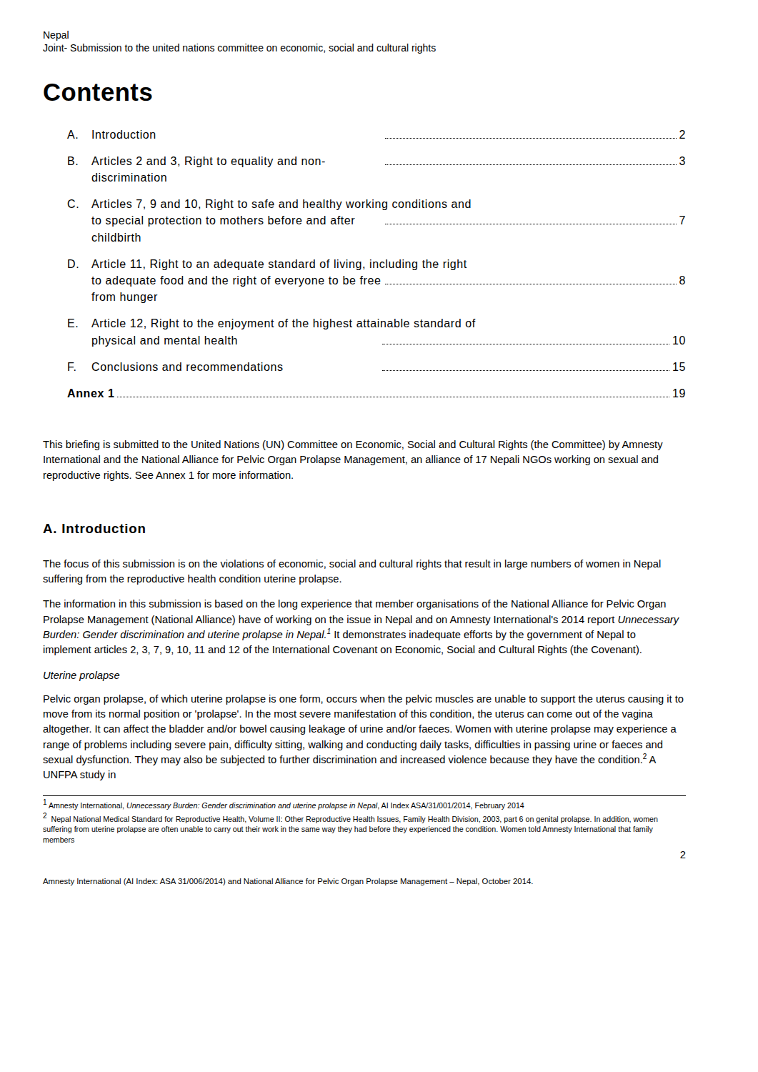Nepal
Joint- Submission to the united nations committee on economic, social and cultural rights
Contents
A. Introduction 2
B. Articles 2 and 3, Right to equality and non-discrimination 3
C. Articles 7, 9 and 10, Right to safe and healthy working conditions and
to special protection to mothers before and after childbirth 7
D. Article 11, Right to an adequate standard of living, including the right
to adequate food and the right of everyone to be free from hunger 8
E. Article 12, Right to the enjoyment of the highest attainable standard of
physical and mental health 10
F. Conclusions and recommendations 15
Annex 1 19
This briefing is submitted to the United Nations (UN) Committee on Economic, Social and Cultural Rights (the Committee) by Amnesty International and the National Alliance for Pelvic Organ Prolapse Management, an alliance of 17 Nepali NGOs working on sexual and reproductive rights. See Annex 1 for more information.
A. Introduction
The focus of this submission is on the violations of economic, social and cultural rights that result in large numbers of women in Nepal suffering from the reproductive health condition uterine prolapse.
The information in this submission is based on the long experience that member organisations of the National Alliance for Pelvic Organ Prolapse Management (National Alliance) have of working on the issue in Nepal and on Amnesty International's 2014 report Unnecessary Burden: Gender discrimination and uterine prolapse in Nepal.1 It demonstrates inadequate efforts by the government of Nepal to implement articles 2, 3, 7, 9, 10, 11 and 12 of the International Covenant on Economic, Social and Cultural Rights (the Covenant).
Uterine prolapse
Pelvic organ prolapse, of which uterine prolapse is one form, occurs when the pelvic muscles are unable to support the uterus causing it to move from its normal position or 'prolapse'. In the most severe manifestation of this condition, the uterus can come out of the vagina altogether. It can affect the bladder and/or bowel causing leakage of urine and/or faeces. Women with uterine prolapse may experience a range of problems including severe pain, difficulty sitting, walking and conducting daily tasks, difficulties in passing urine or faeces and sexual dysfunction. They may also be subjected to further discrimination and increased violence because they have the condition.2 A UNFPA study in
1 Amnesty International, Unnecessary Burden: Gender discrimination and uterine prolapse in Nepal, AI Index ASA/31/001/2014, February 2014
2 Nepal National Medical Standard for Reproductive Health, Volume II: Other Reproductive Health Issues, Family Health Division, 2003, part 6 on genital prolapse. In addition, women suffering from uterine prolapse are often unable to carry out their work in the same way they had before they experienced the condition. Women told Amnesty International that family members
2
Amnesty International (AI Index: ASA 31/006/2014) and National Alliance for Pelvic Organ Prolapse Management – Nepal, October 2014.